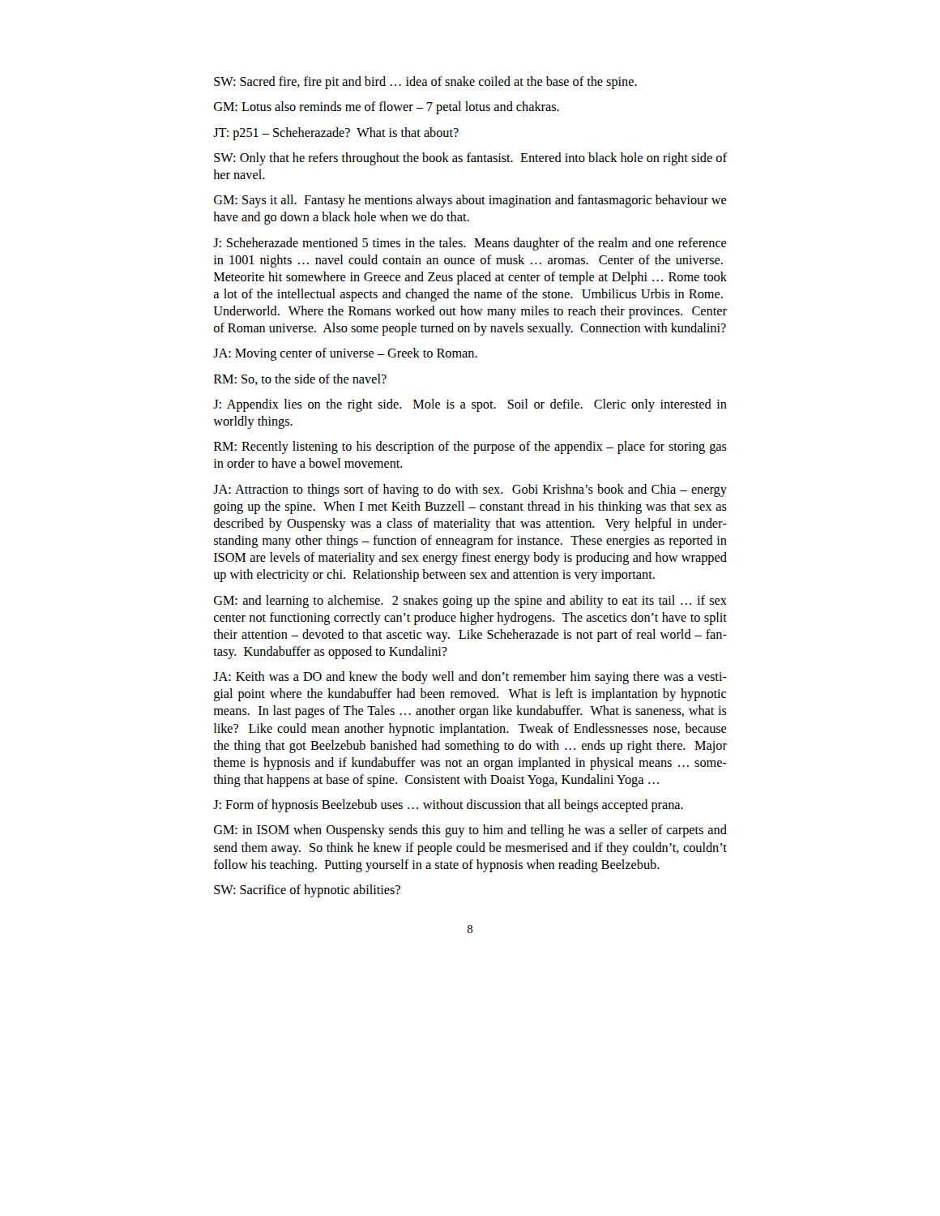SW: Sacred fire, fire pit and bird … idea of snake coiled at the base of the spine.
GM: Lotus also reminds me of flower – 7 petal lotus and chakras.
JT: p251 – Scheherazade? What is that about?
SW: Only that he refers throughout the book as fantasist. Entered into black hole on right side of her navel.
GM: Says it all. Fantasy he mentions always about imagination and fantasmagoric behaviour we have and go down a black hole when we do that.
J: Scheherazade mentioned 5 times in the tales. Means daughter of the realm and one reference in 1001 nights … navel could contain an ounce of musk … aromas. Center of the universe. Meteorite hit somewhere in Greece and Zeus placed at center of temple at Delphi … Rome took a lot of the intellectual aspects and changed the name of the stone. Umbilicus Urbis in Rome. Underworld. Where the Romans worked out how many miles to reach their provinces. Center of Roman universe. Also some people turned on by navels sexually. Connection with kundalini?
JA: Moving center of universe – Greek to Roman.
RM: So, to the side of the navel?
J: Appendix lies on the right side. Mole is a spot. Soil or defile. Cleric only interested in worldly things.
RM: Recently listening to his description of the purpose of the appendix – place for storing gas in order to have a bowel movement.
JA: Attraction to things sort of having to do with sex. Gobi Krishna’s book and Chia – energy going up the spine. When I met Keith Buzzell – constant thread in his thinking was that sex as described by Ouspensky was a class of materiality that was attention. Very helpful in understanding many other things – function of enneagram for instance. These energies as reported in ISOM are levels of materiality and sex energy finest energy body is producing and how wrapped up with electricity or chi. Relationship between sex and attention is very important.
GM: and learning to alchemise. 2 snakes going up the spine and ability to eat its tail … if sex center not functioning correctly can’t produce higher hydrogens. The ascetics don’t have to split their attention – devoted to that ascetic way. Like Scheherazade is not part of real world – fantasy. Kundabuffer as opposed to Kundalini?
JA: Keith was a DO and knew the body well and don’t remember him saying there was a vestigial point where the kundabuffer had been removed. What is left is implantation by hypnotic means. In last pages of The Tales … another organ like kundabuffer. What is saneness, what is like? Like could mean another hypnotic implantation. Tweak of Endlessnesses nose, because the thing that got Beelzebub banished had something to do with … ends up right there. Major theme is hypnosis and if kundabuffer was not an organ implanted in physical means … something that happens at base of spine. Consistent with Doaist Yoga, Kundalini Yoga …
J: Form of hypnosis Beelzebub uses … without discussion that all beings accepted prana.
GM: in ISOM when Ouspensky sends this guy to him and telling he was a seller of carpets and send them away. So think he knew if people could be mesmerised and if they couldn’t, couldn’t follow his teaching. Putting yourself in a state of hypnosis when reading Beelzebub.
SW: Sacrifice of hypnotic abilities?
8